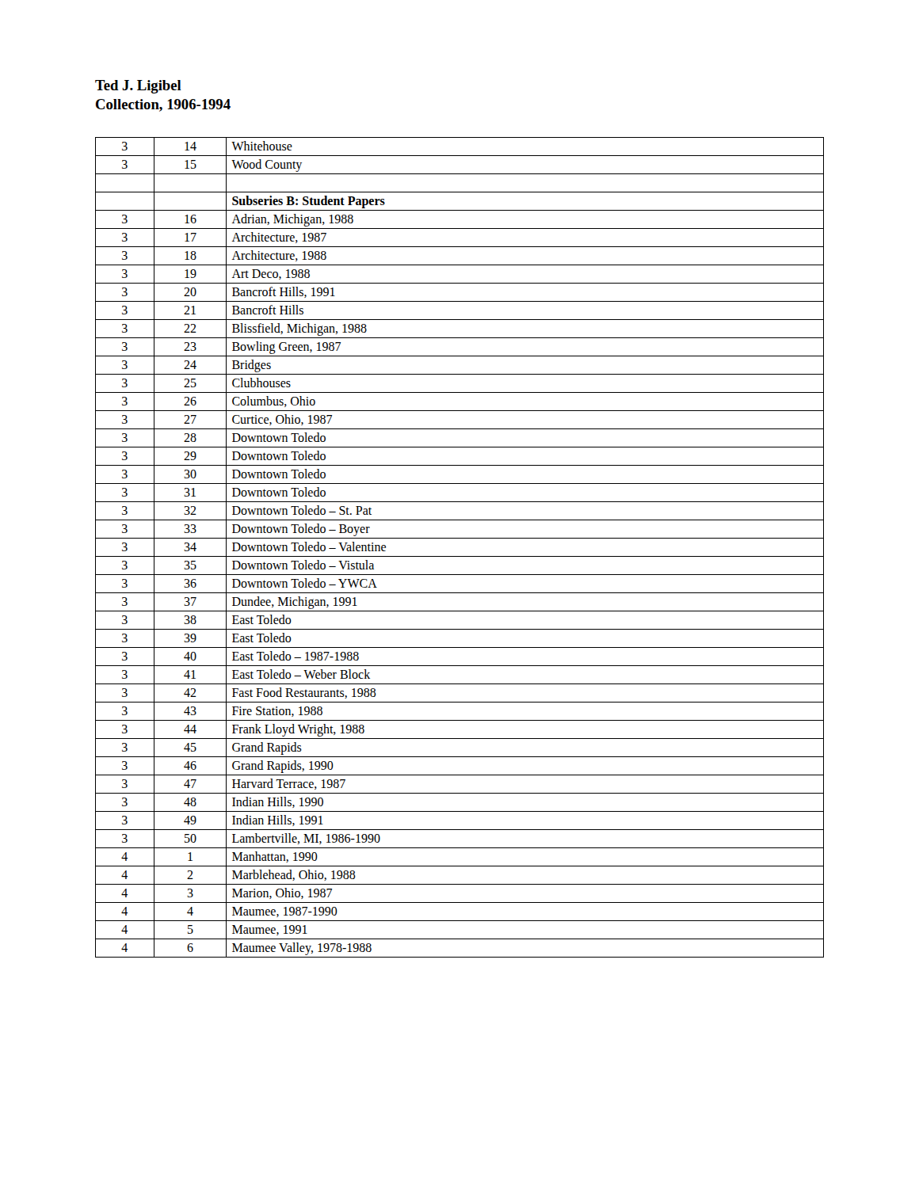Ted J. Ligibel
Collection, 1906-1994
| 3 | 14 | Whitehouse |
| 3 | 15 | Wood County |
| | | Subseries B: Student Papers |
| 3 | 16 | Adrian, Michigan, 1988 |
| 3 | 17 | Architecture, 1987 |
| 3 | 18 | Architecture, 1988 |
| 3 | 19 | Art Deco, 1988 |
| 3 | 20 | Bancroft Hills, 1991 |
| 3 | 21 | Bancroft Hills |
| 3 | 22 | Blissfield, Michigan, 1988 |
| 3 | 23 | Bowling Green, 1987 |
| 3 | 24 | Bridges |
| 3 | 25 | Clubhouses |
| 3 | 26 | Columbus, Ohio |
| 3 | 27 | Curtice, Ohio, 1987 |
| 3 | 28 | Downtown Toledo |
| 3 | 29 | Downtown Toledo |
| 3 | 30 | Downtown Toledo |
| 3 | 31 | Downtown Toledo |
| 3 | 32 | Downtown Toledo – St. Pat |
| 3 | 33 | Downtown Toledo – Boyer |
| 3 | 34 | Downtown Toledo – Valentine |
| 3 | 35 | Downtown Toledo – Vistula |
| 3 | 36 | Downtown Toledo – YWCA |
| 3 | 37 | Dundee, Michigan, 1991 |
| 3 | 38 | East Toledo |
| 3 | 39 | East Toledo |
| 3 | 40 | East Toledo – 1987-1988 |
| 3 | 41 | East Toledo – Weber Block |
| 3 | 42 | Fast Food Restaurants, 1988 |
| 3 | 43 | Fire Station, 1988 |
| 3 | 44 | Frank Lloyd Wright, 1988 |
| 3 | 45 | Grand Rapids |
| 3 | 46 | Grand Rapids, 1990 |
| 3 | 47 | Harvard Terrace, 1987 |
| 3 | 48 | Indian Hills, 1990 |
| 3 | 49 | Indian Hills, 1991 |
| 3 | 50 | Lambertville, MI, 1986-1990 |
| 4 | 1 | Manhattan, 1990 |
| 4 | 2 | Marblehead, Ohio, 1988 |
| 4 | 3 | Marion, Ohio, 1987 |
| 4 | 4 | Maumee, 1987-1990 |
| 4 | 5 | Maumee, 1991 |
| 4 | 6 | Maumee Valley, 1978-1988 |